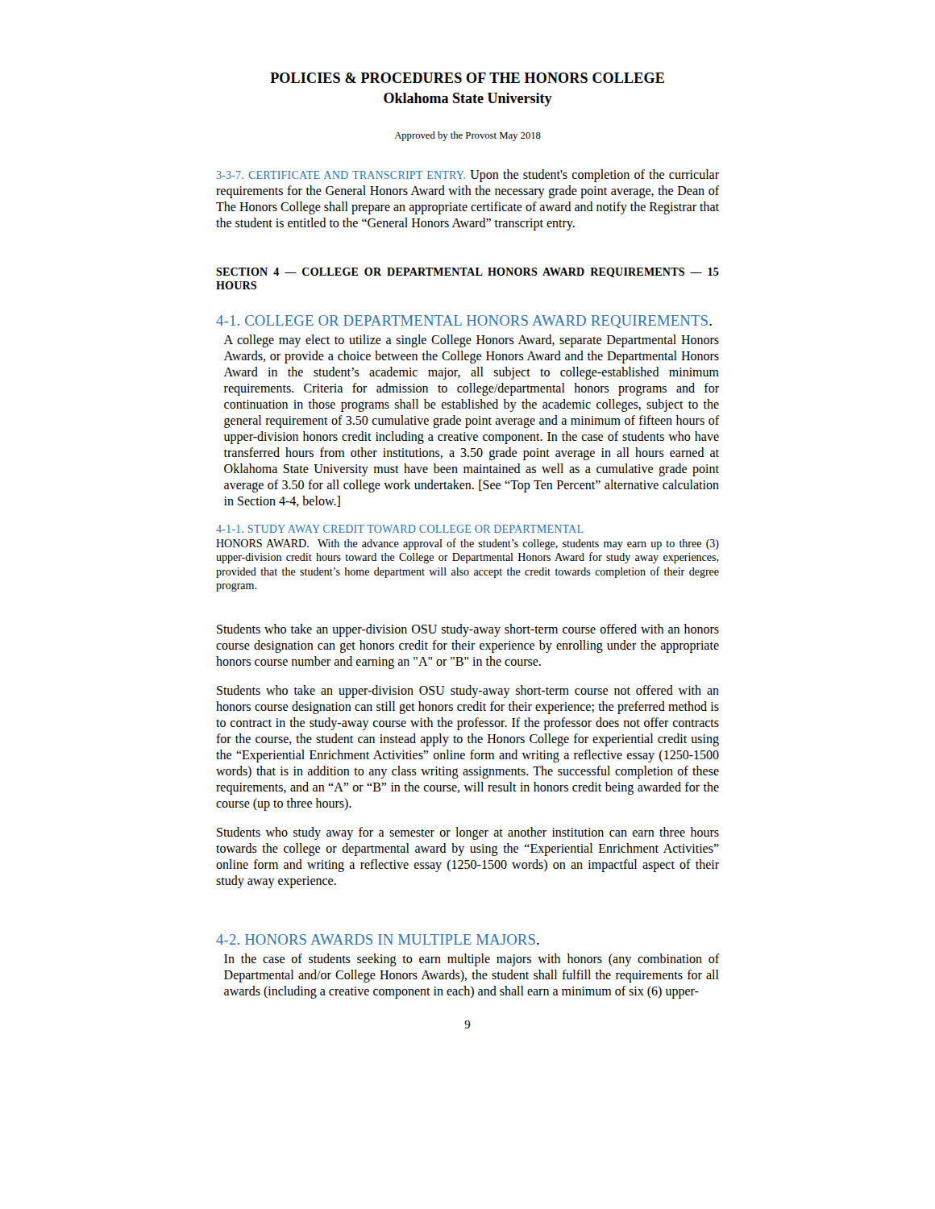POLICIES & PROCEDURES OF THE HONORS COLLEGE
Oklahoma State University
Approved by the Provost May 2018
3-3-7. CERTIFICATE AND TRANSCRIPT ENTRY. Upon the student's completion of the curricular requirements for the General Honors Award with the necessary grade point average, the Dean of The Honors College shall prepare an appropriate certificate of award and notify the Registrar that the student is entitled to the “General Honors Award” transcript entry.
SECTION 4 — COLLEGE OR DEPARTMENTAL HONORS AWARD REQUIREMENTS — 15 HOURS
4-1. COLLEGE OR DEPARTMENTAL HONORS AWARD REQUIREMENTS.
A college may elect to utilize a single College Honors Award, separate Departmental Honors Awards, or provide a choice between the College Honors Award and the Departmental Honors Award in the student’s academic major, all subject to college-established minimum requirements. Criteria for admission to college/departmental honors programs and for continuation in those programs shall be established by the academic colleges, subject to the general requirement of 3.50 cumulative grade point average and a minimum of fifteen hours of upper-division honors credit including a creative component. In the case of students who have transferred hours from other institutions, a 3.50 grade point average in all hours earned at Oklahoma State University must have been maintained as well as a cumulative grade point average of 3.50 for all college work undertaken. [See “Top Ten Percent” alternative calculation in Section 4-4, below.]
4-1-1. STUDY AWAY CREDIT TOWARD COLLEGE OR DEPARTMENTAL
HONORS AWARD. With the advance approval of the student’s college, students may earn up to three (3) upper-division credit hours toward the College or Departmental Honors Award for study away experiences, provided that the student’s home department will also accept the credit towards completion of their degree program.
Students who take an upper-division OSU study-away short-term course offered with an honors course designation can get honors credit for their experience by enrolling under the appropriate honors course number and earning an "A" or "B" in the course.
Students who take an upper-division OSU study-away short-term course not offered with an honors course designation can still get honors credit for their experience; the preferred method is to contract in the study-away course with the professor. If the professor does not offer contracts for the course, the student can instead apply to the Honors College for experiential credit using the “Experiential Enrichment Activities” online form and writing a reflective essay (1250-1500 words) that is in addition to any class writing assignments. The successful completion of these requirements, and an “A” or “B” in the course, will result in honors credit being awarded for the course (up to three hours).
Students who study away for a semester or longer at another institution can earn three hours towards the college or departmental award by using the “Experiential Enrichment Activities” online form and writing a reflective essay (1250-1500 words) on an impactful aspect of their study away experience.
4-2. HONORS AWARDS IN MULTIPLE MAJORS.
In the case of students seeking to earn multiple majors with honors (any combination of Departmental and/or College Honors Awards), the student shall fulfill the requirements for all awards (including a creative component in each) and shall earn a minimum of six (6) upper-
9